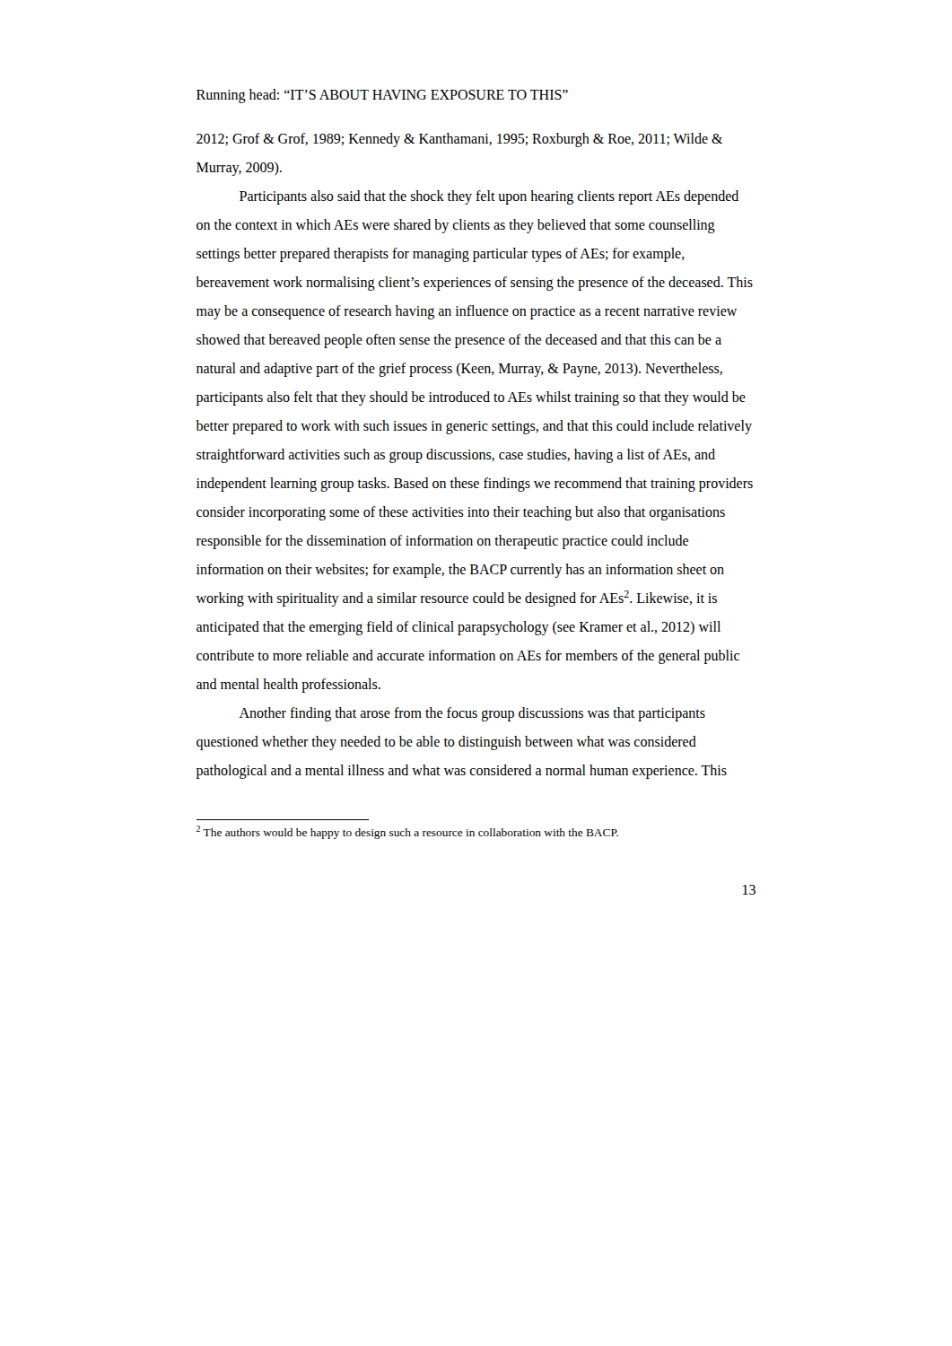Running head: “IT’S ABOUT HAVING EXPOSURE TO THIS”
2012; Grof & Grof, 1989; Kennedy & Kanthamani, 1995; Roxburgh & Roe, 2011; Wilde & Murray, 2009).
Participants also said that the shock they felt upon hearing clients report AEs depended on the context in which AEs were shared by clients as they believed that some counselling settings better prepared therapists for managing particular types of AEs; for example, bereavement work normalising client’s experiences of sensing the presence of the deceased. This may be a consequence of research having an influence on practice as a recent narrative review showed that bereaved people often sense the presence of the deceased and that this can be a natural and adaptive part of the grief process (Keen, Murray, & Payne, 2013). Nevertheless, participants also felt that they should be introduced to AEs whilst training so that they would be better prepared to work with such issues in generic settings, and that this could include relatively straightforward activities such as group discussions, case studies, having a list of AEs, and independent learning group tasks. Based on these findings we recommend that training providers consider incorporating some of these activities into their teaching but also that organisations responsible for the dissemination of information on therapeutic practice could include information on their websites; for example, the BACP currently has an information sheet on working with spirituality and a similar resource could be designed for AEs2. Likewise, it is anticipated that the emerging field of clinical parapsychology (see Kramer et al., 2012) will contribute to more reliable and accurate information on AEs for members of the general public and mental health professionals.
Another finding that arose from the focus group discussions was that participants questioned whether they needed to be able to distinguish between what was considered pathological and a mental illness and what was considered a normal human experience. This
2 The authors would be happy to design such a resource in collaboration with the BACP.
13